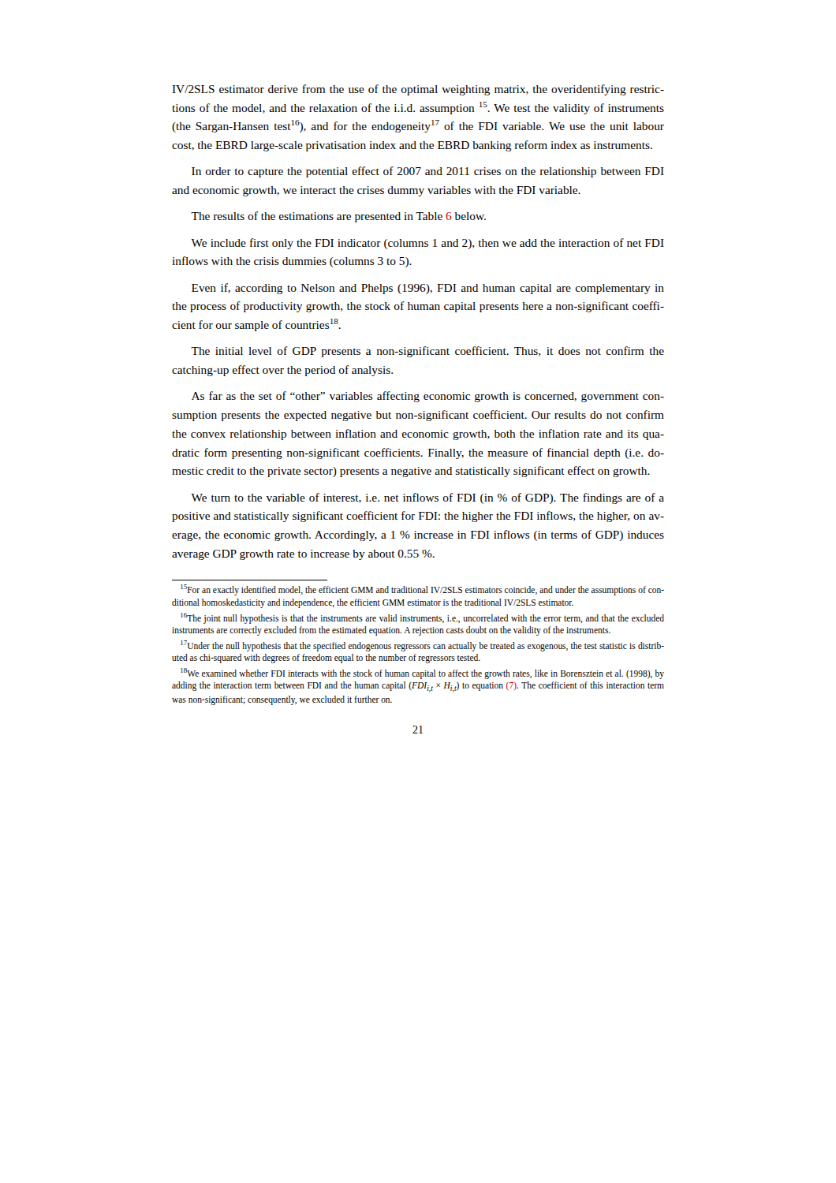IV/2SLS estimator derive from the use of the optimal weighting matrix, the overidentifying restrictions of the model, and the relaxation of the i.i.d. assumption 15. We test the validity of instruments (the Sargan-Hansen test16), and for the endogeneity17 of the FDI variable. We use the unit labour cost, the EBRD large-scale privatisation index and the EBRD banking reform index as instruments.
In order to capture the potential effect of 2007 and 2011 crises on the relationship between FDI and economic growth, we interact the crises dummy variables with the FDI variable.
The results of the estimations are presented in Table 6 below.
We include first only the FDI indicator (columns 1 and 2), then we add the interaction of net FDI inflows with the crisis dummies (columns 3 to 5).
Even if, according to Nelson and Phelps (1996), FDI and human capital are complementary in the process of productivity growth, the stock of human capital presents here a non-significant coefficient for our sample of countries18.
The initial level of GDP presents a non-significant coefficient. Thus, it does not confirm the catching-up effect over the period of analysis.
As far as the set of “other” variables affecting economic growth is concerned, government consumption presents the expected negative but non-significant coefficient. Our results do not confirm the convex relationship between inflation and economic growth, both the inflation rate and its quadratic form presenting non-significant coefficients. Finally, the measure of financial depth (i.e. domestic credit to the private sector) presents a negative and statistically significant effect on growth.
We turn to the variable of interest, i.e. net inflows of FDI (in % of GDP). The findings are of a positive and statistically significant coefficient for FDI: the higher the FDI inflows, the higher, on average, the economic growth. Accordingly, a 1 % increase in FDI inflows (in terms of GDP) induces average GDP growth rate to increase by about 0.55 %.
15For an exactly identified model, the efficient GMM and traditional IV/2SLS estimators coincide, and under the assumptions of conditional homoskedasticity and independence, the efficient GMM estimator is the traditional IV/2SLS estimator.
16The joint null hypothesis is that the instruments are valid instruments, i.e., uncorrelated with the error term, and that the excluded instruments are correctly excluded from the estimated equation. A rejection casts doubt on the validity of the instruments.
17Under the null hypothesis that the specified endogenous regressors can actually be treated as exogenous, the test statistic is distributed as chi-squared with degrees of freedom equal to the number of regressors tested.
18We examined whether FDI interacts with the stock of human capital to affect the growth rates, like in Borensztein et al. (1998), by adding the interaction term between FDI and the human capital (FDIi,t × Hi,t) to equation (7). The coefficient of this interaction term was non-significant; consequently, we excluded it further on.
21